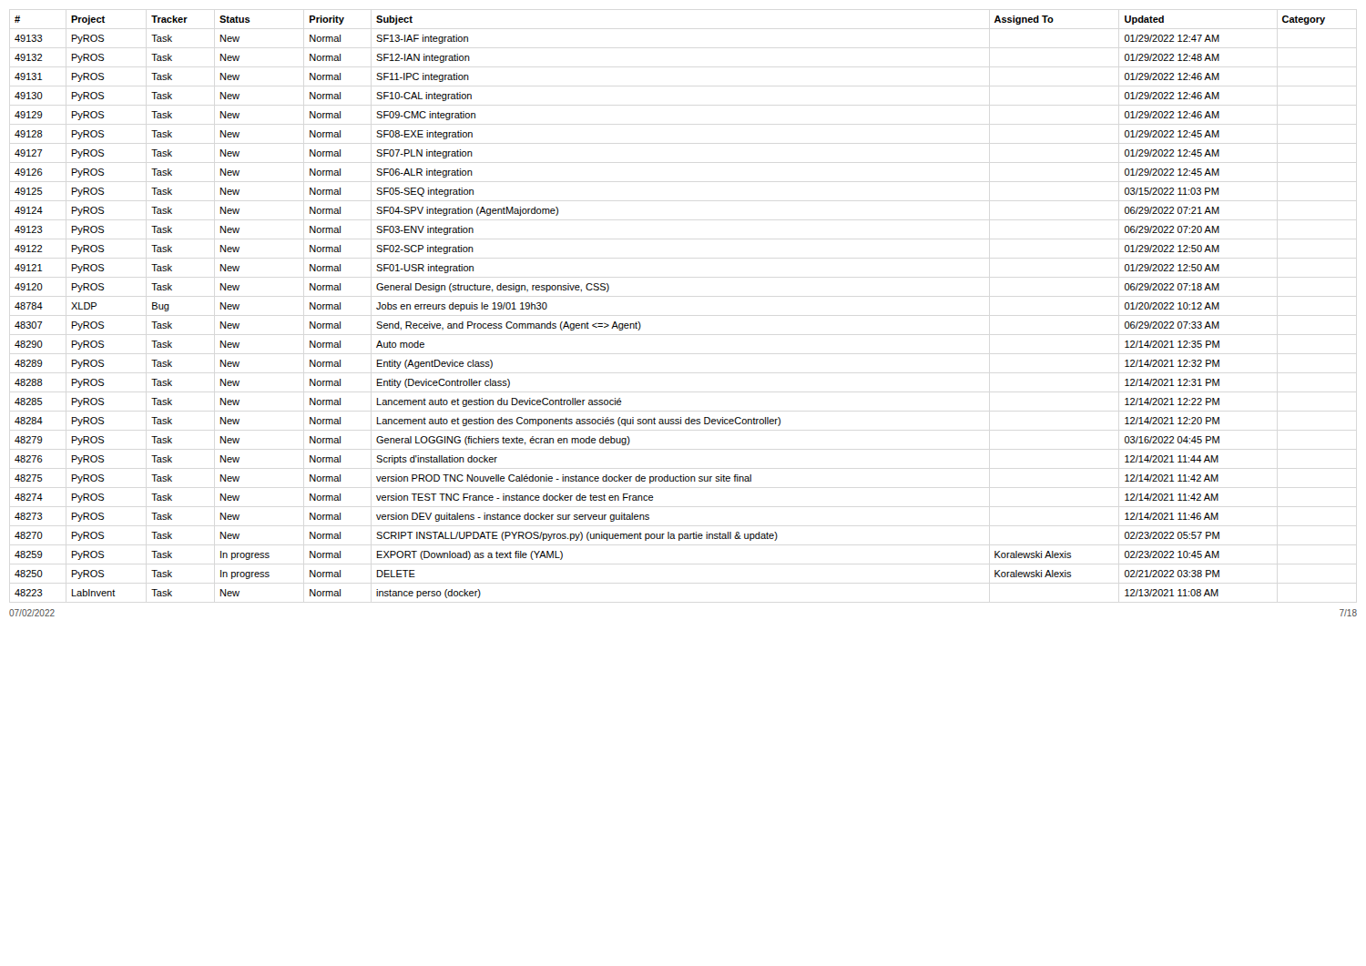| # | Project | Tracker | Status | Priority | Subject | Assigned To | Updated | Category |
| --- | --- | --- | --- | --- | --- | --- | --- | --- |
| 49133 | PyROS | Task | New | Normal | SF13-IAF integration | | 01/29/2022 12:47 AM | |
| 49132 | PyROS | Task | New | Normal | SF12-IAN integration | | 01/29/2022 12:48 AM | |
| 49131 | PyROS | Task | New | Normal | SF11-IPC integration | | 01/29/2022 12:46 AM | |
| 49130 | PyROS | Task | New | Normal | SF10-CAL integration | | 01/29/2022 12:46 AM | |
| 49129 | PyROS | Task | New | Normal | SF09-CMC integration | | 01/29/2022 12:46 AM | |
| 49128 | PyROS | Task | New | Normal | SF08-EXE integration | | 01/29/2022 12:45 AM | |
| 49127 | PyROS | Task | New | Normal | SF07-PLN integration | | 01/29/2022 12:45 AM | |
| 49126 | PyROS | Task | New | Normal | SF06-ALR integration | | 01/29/2022 12:45 AM | |
| 49125 | PyROS | Task | New | Normal | SF05-SEQ integration | | 03/15/2022 11:03 PM | |
| 49124 | PyROS | Task | New | Normal | SF04-SPV integration (AgentMajordome) | | 06/29/2022 07:21 AM | |
| 49123 | PyROS | Task | New | Normal | SF03-ENV integration | | 06/29/2022 07:20 AM | |
| 49122 | PyROS | Task | New | Normal | SF02-SCP integration | | 01/29/2022 12:50 AM | |
| 49121 | PyROS | Task | New | Normal | SF01-USR integration | | 01/29/2022 12:50 AM | |
| 49120 | PyROS | Task | New | Normal | General Design (structure, design, responsive, CSS) | | 06/29/2022 07:18 AM | |
| 48784 | XLDP | Bug | New | Normal | Jobs en erreurs depuis le 19/01 19h30 | | 01/20/2022 10:12 AM | |
| 48307 | PyROS | Task | New | Normal | Send, Receive, and Process Commands (Agent <=> Agent) | | 06/29/2022 07:33 AM | |
| 48290 | PyROS | Task | New | Normal | Auto mode | | 12/14/2021 12:35 PM | |
| 48289 | PyROS | Task | New | Normal | Entity (AgentDevice class) | | 12/14/2021 12:32 PM | |
| 48288 | PyROS | Task | New | Normal | Entity (DeviceController class) | | 12/14/2021 12:31 PM | |
| 48285 | PyROS | Task | New | Normal | Lancement auto et gestion du DeviceController associé | | 12/14/2021 12:22 PM | |
| 48284 | PyROS | Task | New | Normal | Lancement auto et gestion des Components associés (qui sont aussi des DeviceController) | | 12/14/2021 12:20 PM | |
| 48279 | PyROS | Task | New | Normal | General LOGGING (fichiers texte, écran en mode debug) | | 03/16/2022 04:45 PM | |
| 48276 | PyROS | Task | New | Normal | Scripts d'installation docker | | 12/14/2021 11:44 AM | |
| 48275 | PyROS | Task | New | Normal | version PROD TNC Nouvelle Calédonie - instance docker de production sur site final | | 12/14/2021 11:42 AM | |
| 48274 | PyROS | Task | New | Normal | version TEST TNC France - instance docker de test en France | | 12/14/2021 11:42 AM | |
| 48273 | PyROS | Task | New | Normal | version DEV guitalens - instance docker sur serveur guitalens | | 12/14/2021 11:46 AM | |
| 48270 | PyROS | Task | New | Normal | SCRIPT INSTALL/UPDATE (PYROS/pyros.py) (uniquement pour la partie install & update) | | 02/23/2022 05:57 PM | |
| 48259 | PyROS | Task | In progress | Normal | EXPORT (Download) as a text file (YAML) | Koralewski Alexis | 02/23/2022 10:45 AM | |
| 48250 | PyROS | Task | In progress | Normal | DELETE | Koralewski Alexis | 02/21/2022 03:38 PM | |
| 48223 | LabInvent | Task | New | Normal | instance perso (docker) | | 12/13/2021 11:08 AM | |
07/02/2022 7/18